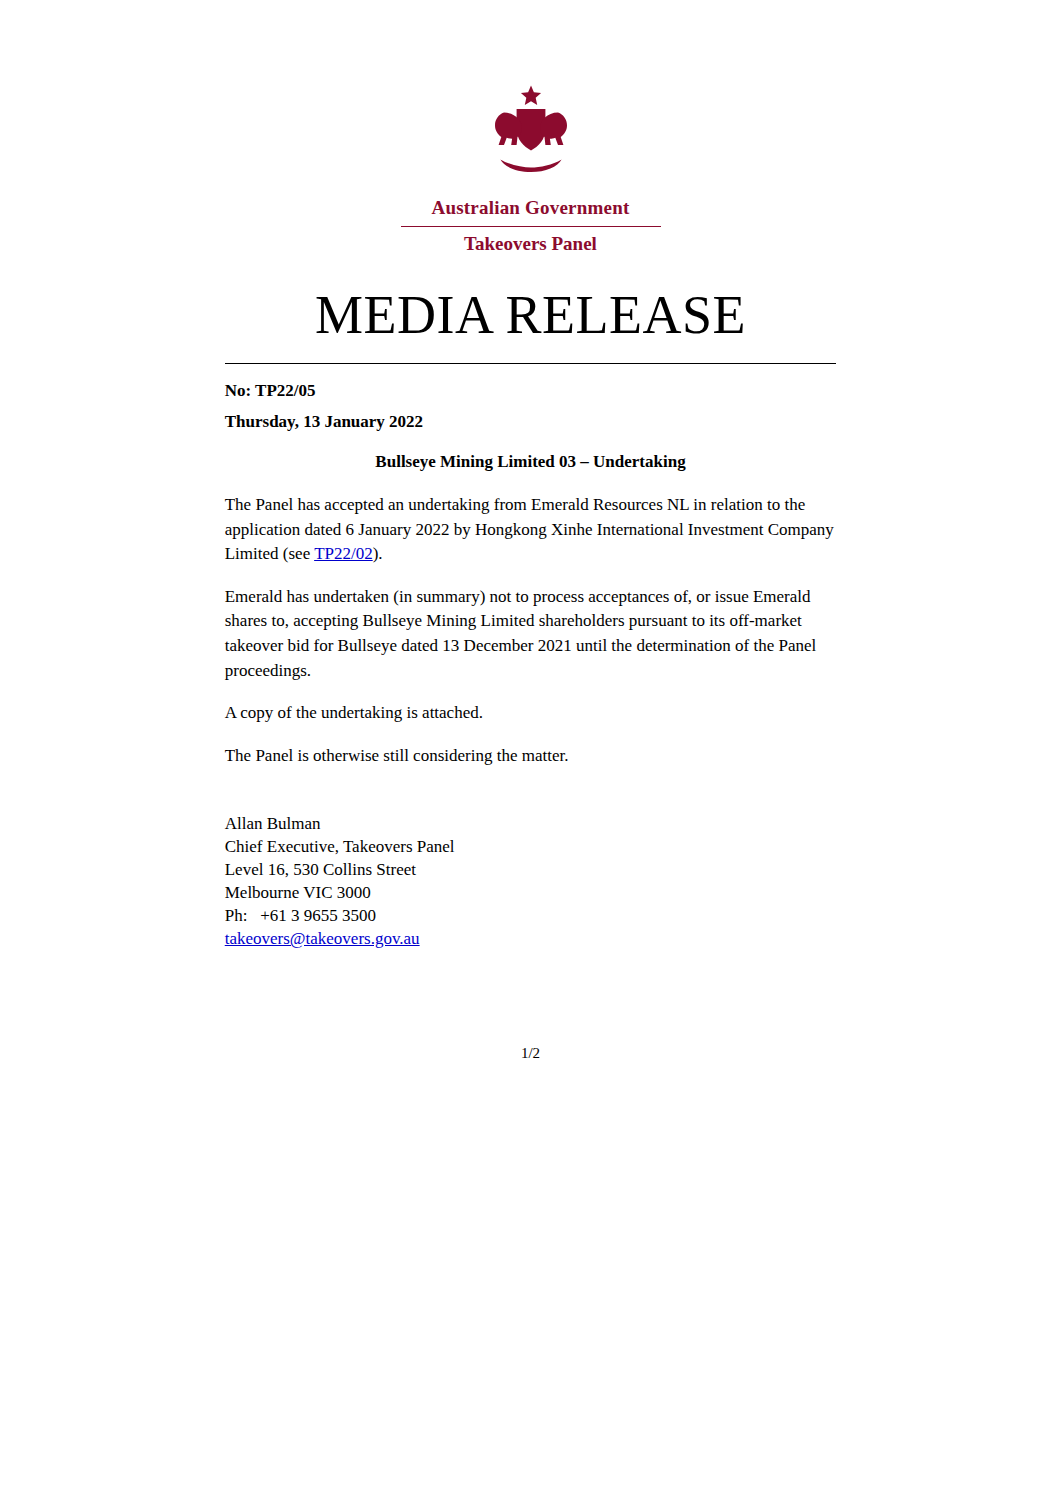Australian Government
Takeovers Panel
MEDIA RELEASE
No: TP22/05
Thursday, 13 January 2022
Bullseye Mining Limited 03 – Undertaking
The Panel has accepted an undertaking from Emerald Resources NL in relation to the application dated 6 January 2022 by Hongkong Xinhe International Investment Company Limited (see TP22/02).
Emerald has undertaken (in summary) not to process acceptances of, or issue Emerald shares to, accepting Bullseye Mining Limited shareholders pursuant to its off-market takeover bid for Bullseye dated 13 December 2021 until the determination of the Panel proceedings.
A copy of the undertaking is attached.
The Panel is otherwise still considering the matter.
Allan Bulman
Chief Executive, Takeovers Panel
Level 16, 530 Collins Street
Melbourne VIC 3000
Ph: +61 3 9655 3500
takeovers@takeovers.gov.au
1/2